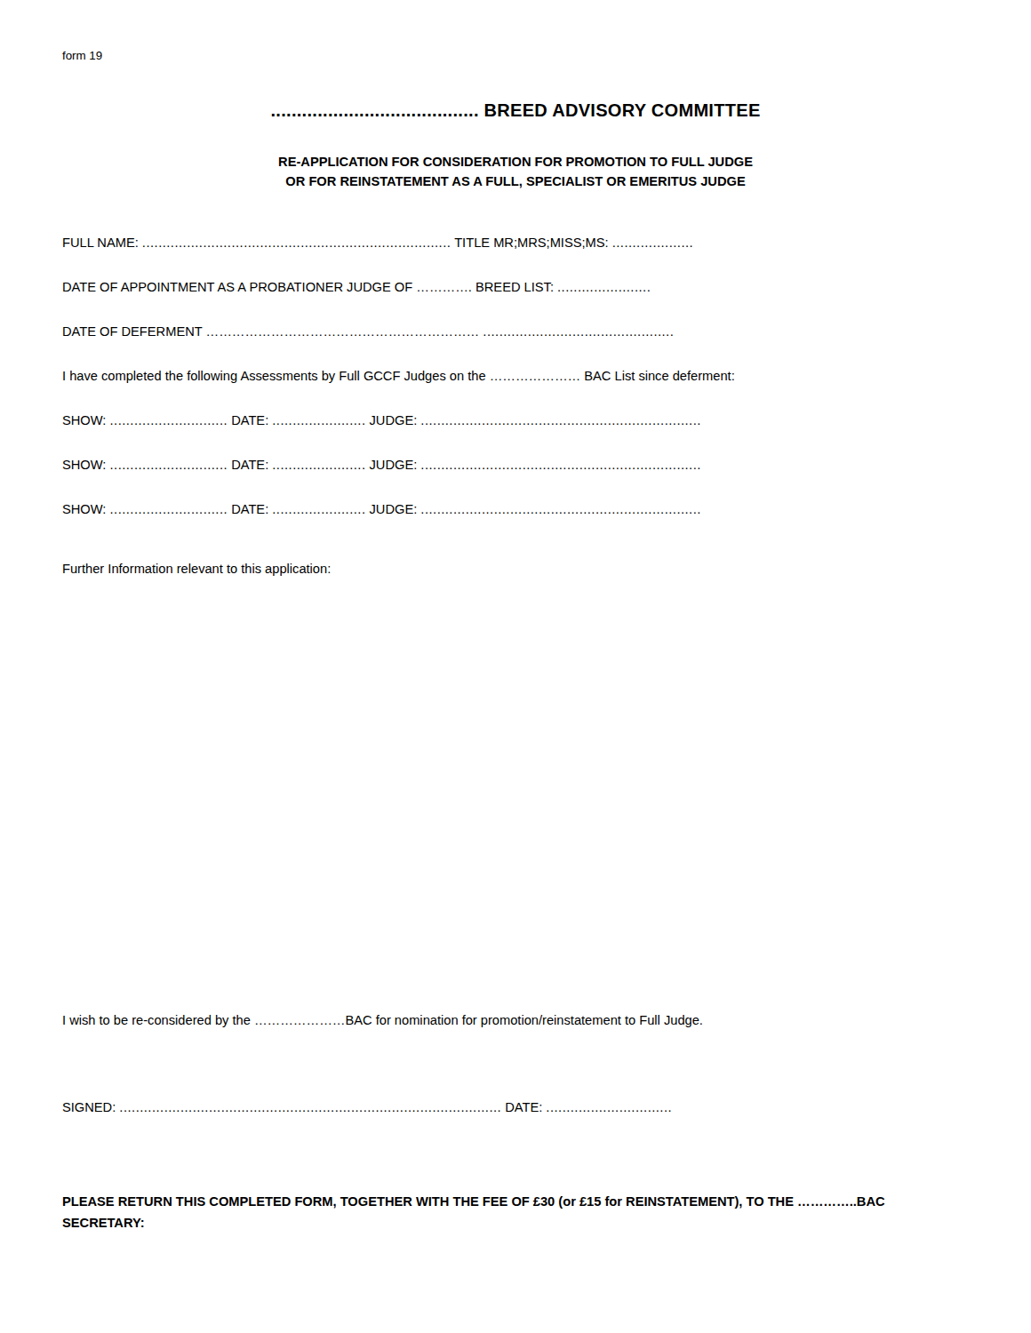form 19
........................................ BREED ADVISORY COMMITTEE
RE-APPLICATION FOR CONSIDERATION FOR PROMOTION TO FULL JUDGE
OR FOR REINSTATEMENT AS A FULL, SPECIALIST OR EMERITUS JUDGE
FULL NAME: ............................................................................ TITLE MR;MRS;MISS;MS: ....................
DATE OF APPOINTMENT AS A PROBATIONER JUDGE OF …………. BREED LIST: .......................
DATE OF DEFERMENT ……………………………………………………… ...............................................
I have completed the following Assessments by Full GCCF Judges on the ………………… BAC List since deferment:
SHOW: ............................. DATE: ....................... JUDGE: .....................................................................
SHOW: ............................. DATE: ....................... JUDGE: .....................................................................
SHOW: ............................. DATE: ....................... JUDGE: .....................................................................
Further Information relevant to this application:
I wish to be re-considered by the …………………BAC for nomination for promotion/reinstatement to Full Judge.
SIGNED: .............................................................................................. DATE: ...............................
PLEASE RETURN THIS COMPLETED FORM, TOGETHER WITH THE FEE OF £30 (or £15 for REINSTATEMENT), TO THE …………..BAC SECRETARY: